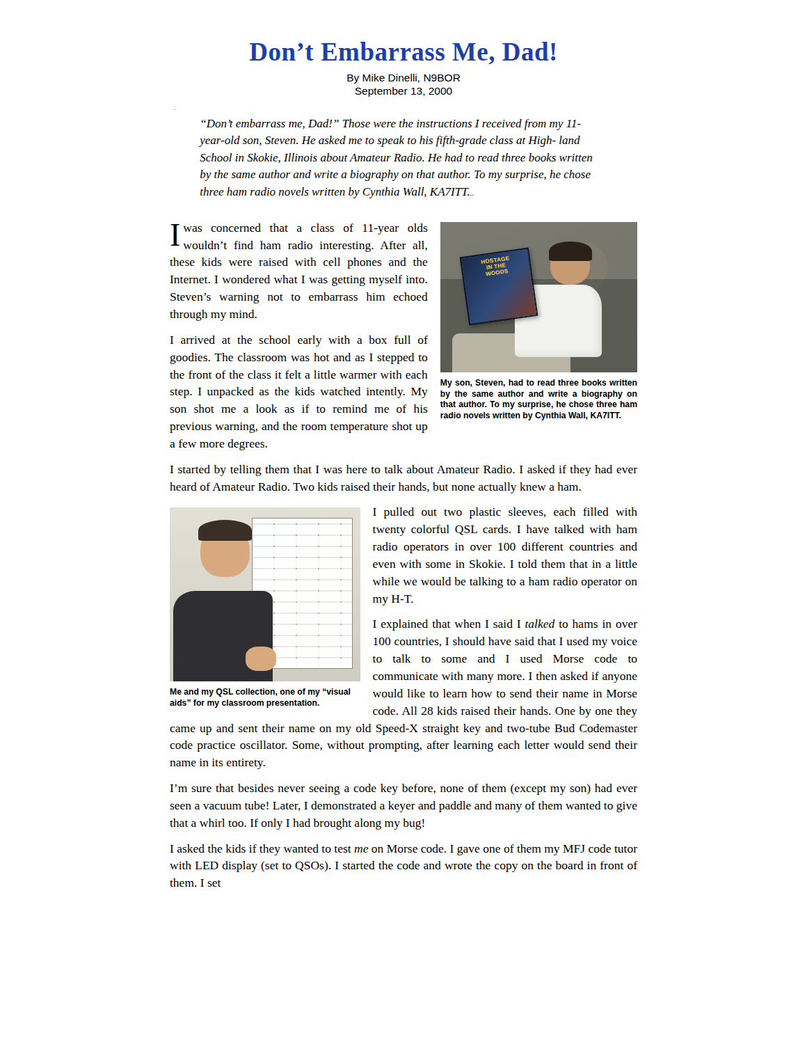Don’t Embarrass Me, Dad!
By Mike Dinelli, N9BOR
September 13, 2000
.
“Don’t embarrass me, Dad!” Those were the instructions I received from my 11-year-old son, Steven. He asked me to speak to his fifth-grade class at High- land School in Skokie, Illinois about Amateur Radio. He had to read three books written by the same author and write a biography on that author. To my surprise, he chose three ham radio novels written by Cynthia Wall, KA7ITT...
HOSTAGE
IN THE
WOODS
My son, Steven, had to read three books written by the same author and write a biography on that author. To my surprise, he chose three ham radio novels written by Cynthia Wall, KA7ITT.
I was concerned that a class of 11-year olds wouldn’t find ham radio interesting. After all, these kids were raised with cell phones and the Internet. I wondered what I was getting myself into. Steven’s warning not to embarrass him echoed through my mind.
I arrived at the school early with a box full of goodies. The classroom was hot and as I stepped to the front of the class it felt a little warmer with each step. I unpacked as the kids watched intently. My son shot me a look as if to remind me of his previous warning, and the room temperature shot up a few more degrees.
I started by telling them that I was here to talk about Amateur Radio. I asked if they had ever heard of Amateur Radio. Two kids raised their hands, but none actually knew a ham.
Me and my QSL collection, one of my “visual aids” for my classroom presentation.
I pulled out two plastic sleeves, each filled with twenty colorful QSL cards. I have talked with ham radio operators in over 100 different countries and even with some in Skokie. I told them that in a little while we would be talking to a ham radio operator on my H-T.
I explained that when I said I talked to hams in over 100 countries, I should have said that I used my voice to talk to some and I used Morse code to communicate with many more. I then asked if anyone would like to learn how to send their name in Morse code. All 28 kids raised their hands. One by one they came up and sent their name on my old Speed-X straight key and two-tube Bud Codemaster code practice oscillator. Some, without prompting, after learning each letter would send their name in its entirety.
I’m sure that besides never seeing a code key before, none of them (except my son) had ever seen a vacuum tube! Later, I demonstrated a keyer and paddle and many of them wanted to give that a whirl too. If only I had brought along my bug!
I asked the kids if they wanted to test me on Morse code. I gave one of them my MFJ code tutor with LED display (set to QSOs). I started the code and wrote the copy on the board in front of them. I set